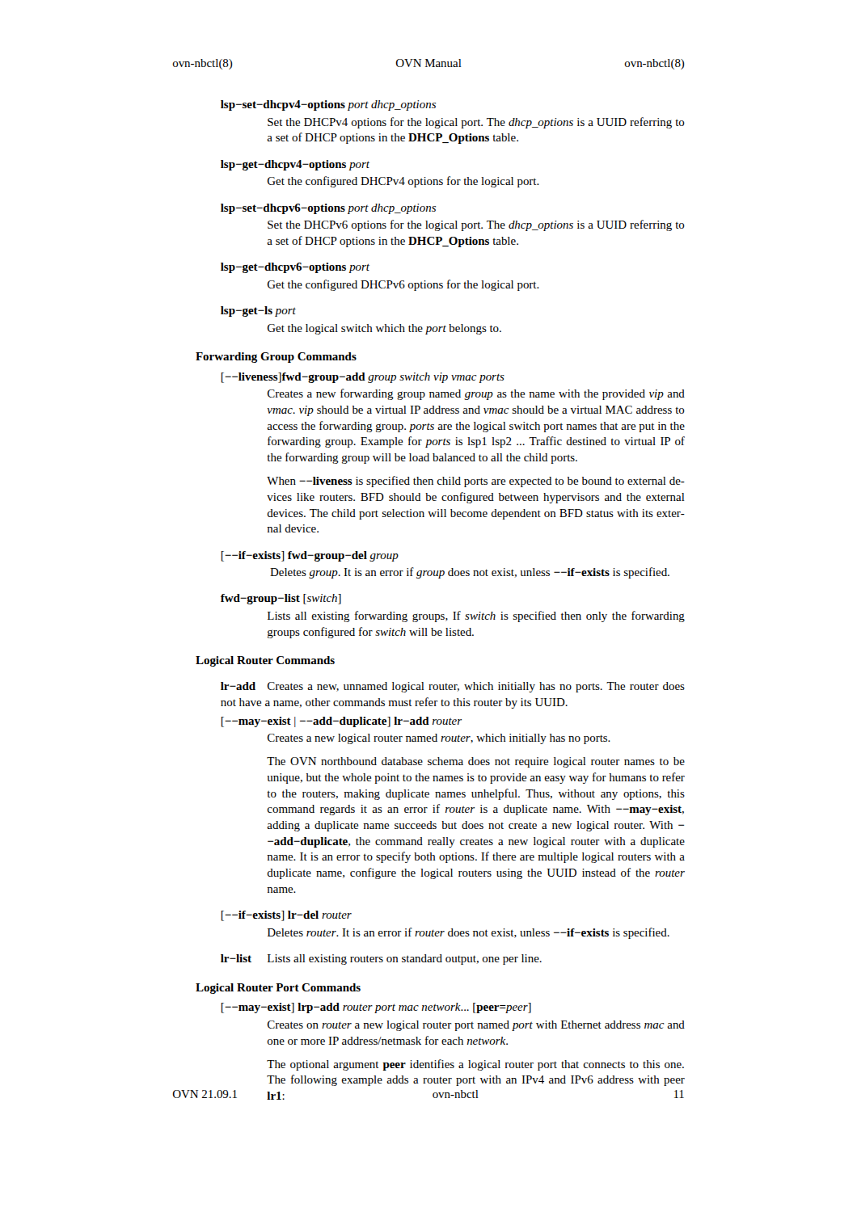ovn-nbctl(8)
OVN Manual
ovn-nbctl(8)
lsp−set−dhcpv4−options port dhcp_options
Set the DHCPv4 options for the logical port. The dhcp_options is a UUID referring to a set of DHCP options in the DHCP_Options table.
lsp−get−dhcpv4−options port
Get the configured DHCPv4 options for the logical port.
lsp−set−dhcpv6−options port dhcp_options
Set the DHCPv6 options for the logical port. The dhcp_options is a UUID referring to a set of DHCP options in the DHCP_Options table.
lsp−get−dhcpv6−options port
Get the configured DHCPv6 options for the logical port.
lsp−get−ls port
Get the logical switch which the port belongs to.
Forwarding Group Commands
[−−liveness]fwd−group−add group switch vip vmac ports
Creates a new forwarding group named group as the name with the provided vip and vmac. vip should be a virtual IP address and vmac should be a virtual MAC address to access the forwarding group. ports are the logical switch port names that are put in the forwarding group. Example for ports is lsp1 lsp2 ... Traffic destined to virtual IP of the forwarding group will be load balanced to all the child ports.
When −−liveness is specified then child ports are expected to be bound to external devices like routers. BFD should be configured between hypervisors and the external devices. The child port selection will become dependent on BFD status with its external device.
[−−if−exists] fwd−group−del group
Deletes group. It is an error if group does not exist, unless −−if−exists is specified.
fwd−group−list [switch]
Lists all existing forwarding groups, If switch is specified then only the forwarding groups configured for switch will be listed.
Logical Router Commands
lr−add Creates a new, unnamed logical router, which initially has no ports. The router does not have a name, other commands must refer to this router by its UUID.
[−−may−exist | −−add−duplicate] lr−add router
Creates a new logical router named router, which initially has no ports.
The OVN northbound database schema does not require logical router names to be unique, but the whole point to the names is to provide an easy way for humans to refer to the routers, making duplicate names unhelpful. Thus, without any options, this command regards it as an error if router is a duplicate name. With −−may−exist, adding a duplicate name succeeds but does not create a new logical router. With −−add−duplicate, the command really creates a new logical router with a duplicate name. It is an error to specify both options. If there are multiple logical routers with a duplicate name, configure the logical routers using the UUID instead of the router name.
[−−if−exists] lr−del router
Deletes router. It is an error if router does not exist, unless −−if−exists is specified.
lr−list Lists all existing routers on standard output, one per line.
Logical Router Port Commands
[−−may−exist] lrp−add router port mac network... [peer=peer]
Creates on router a new logical router port named port with Ethernet address mac and one or more IP address/netmask for each network.
The optional argument peer identifies a logical router port that connects to this one. The following example adds a router port with an IPv4 and IPv6 address with peer lr1:
OVN 21.09.1
ovn-nbctl
11